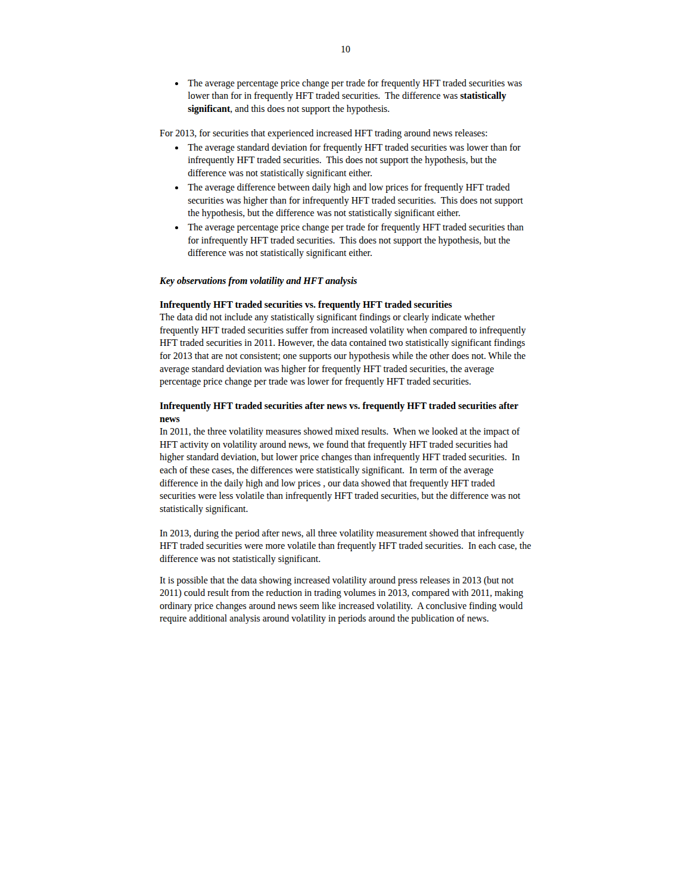10
The average percentage price change per trade for frequently HFT traded securities was lower than for in frequently HFT traded securities. The difference was statistically significant, and this does not support the hypothesis.
For 2013, for securities that experienced increased HFT trading around news releases:
The average standard deviation for frequently HFT traded securities was lower than for infrequently HFT traded securities. This does not support the hypothesis, but the difference was not statistically significant either.
The average difference between daily high and low prices for frequently HFT traded securities was higher than for infrequently HFT traded securities. This does not support the hypothesis, but the difference was not statistically significant either.
The average percentage price change per trade for frequently HFT traded securities than for infrequently HFT traded securities. This does not support the hypothesis, but the difference was not statistically significant either.
Key observations from volatility and HFT analysis
Infrequently HFT traded securities vs. frequently HFT traded securities
The data did not include any statistically significant findings or clearly indicate whether frequently HFT traded securities suffer from increased volatility when compared to infrequently HFT traded securities in 2011. However, the data contained two statistically significant findings for 2013 that are not consistent; one supports our hypothesis while the other does not. While the average standard deviation was higher for frequently HFT traded securities, the average percentage price change per trade was lower for frequently HFT traded securities.
Infrequently HFT traded securities after news vs. frequently HFT traded securities after news
In 2011, the three volatility measures showed mixed results. When we looked at the impact of HFT activity on volatility around news, we found that frequently HFT traded securities had higher standard deviation, but lower price changes than infrequently HFT traded securities. In each of these cases, the differences were statistically significant. In term of the average difference in the daily high and low prices , our data showed that frequently HFT traded securities were less volatile than infrequently HFT traded securities, but the difference was not statistically significant.
In 2013, during the period after news, all three volatility measurement showed that infrequently HFT traded securities were more volatile than frequently HFT traded securities. In each case, the difference was not statistically significant.
It is possible that the data showing increased volatility around press releases in 2013 (but not 2011) could result from the reduction in trading volumes in 2013, compared with 2011, making ordinary price changes around news seem like increased volatility. A conclusive finding would require additional analysis around volatility in periods around the publication of news.